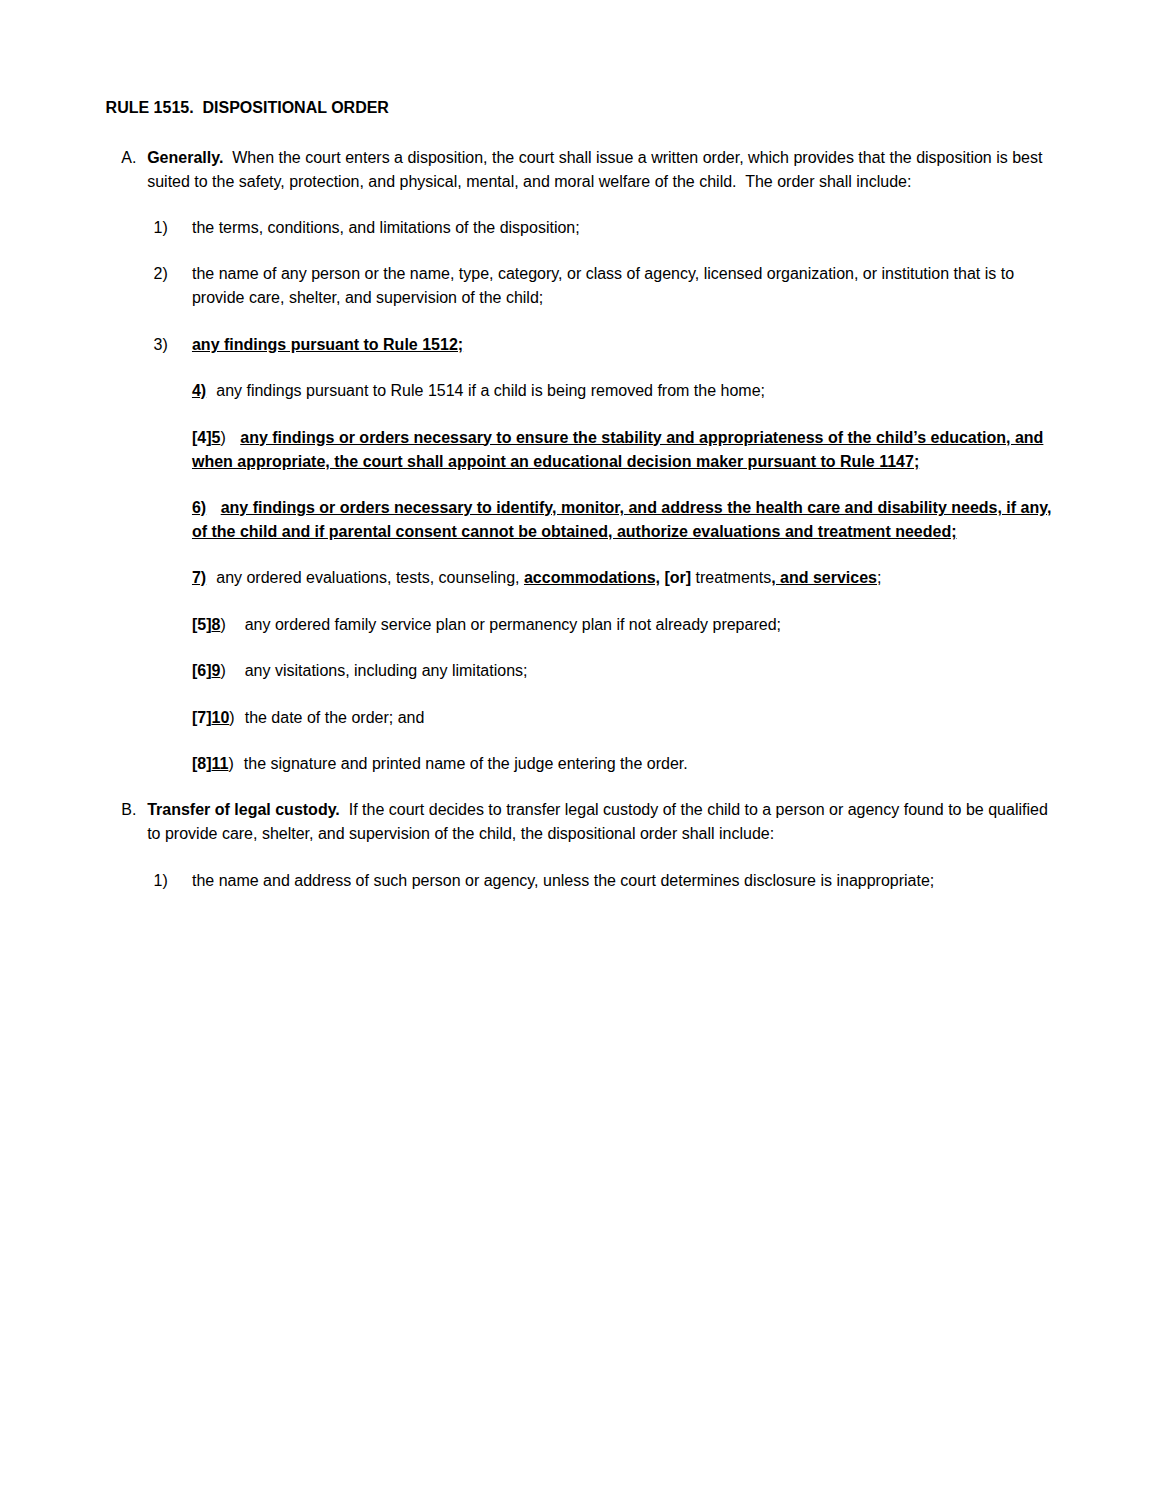RULE 1515. DISPOSITIONAL ORDER
Generally. When the court enters a disposition, the court shall issue a written order, which provides that the disposition is best suited to the safety, protection, and physical, mental, and moral welfare of the child. The order shall include:
the terms, conditions, and limitations of the disposition;
the name of any person or the name, type, category, or class of agency, licensed organization, or institution that is to provide care, shelter, and supervision of the child;
any findings pursuant to Rule 1512;
4) any findings pursuant to Rule 1514 if a child is being removed from the home;
[4] 5) any findings or orders necessary to ensure the stability and appropriateness of the child’s education, and when appropriate, the court shall appoint an educational decision maker pursuant to Rule 1147;
6) any findings or orders necessary to identify, monitor, and address the health care and disability needs, if any, of the child and if parental consent cannot be obtained, authorize evaluations and treatment needed;
7) any ordered evaluations, tests, counseling, accommodations, [or] treatments, and services;
[5] 8) any ordered family service plan or permanency plan if not already prepared;
[6] 9) any visitations, including any limitations;
[7] 10) the date of the order; and
[8] 11) the signature and printed name of the judge entering the order.
Transfer of legal custody. If the court decides to transfer legal custody of the child to a person or agency found to be qualified to provide care, shelter, and supervision of the child, the dispositional order shall include:
the name and address of such person or agency, unless the court determines disclosure is inappropriate;